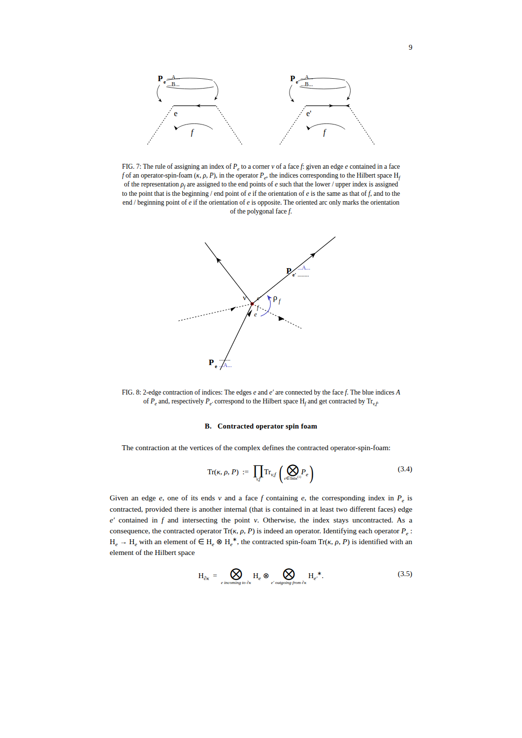9
e P e ...A... ...B... f e' P e' ...A... ...B... f
FIG. 7: The rule of assigning an index of Pe to a corner v of a face f: given an edge e contained in a face f of an operator-spin-foam (κ, ρ, P), in the operator Pe, the indices corresponding to the Hilbert space Hf of the representation ρf are assigned to the end points of e such that the lower / upper index is assigned to the point that is the beginning / end point of e if the orientation of e is the same as that of f, and to the end / beginning point of e if the orientation of e is opposite. The oriented arc only marks the orientation of the polygonal face f.
v e' e f ρ f P e' ...A... ........ P e ........ ...A...
FIG. 8: 2-edge contraction of indices: The edges e and e′ are connected by the face f. The blue indices A of Pe and, respectively Pe′ correspond to the Hilbert space Hf and get contracted by Trv,f.
B. Contracted operator spin foam
The contraction at the vertices of the complex defines the contracted operator-spin-foam:
Tr(κ, ρ, P) := ∏v,f Trv,f (⨂e∈Intκ(1) Pe) (3.4)
Given an edge e, one of its ends v and a face f containing e, the corresponding index in Pe is contracted, provided there is another internal (that is contained in at least two different faces) edge e′ contained in f and intersecting the point v. Otherwise, the index stays uncontracted. As a consequence, the contracted operator Tr(κ, ρ, P) is indeed an operator. Identifying each operator Pe : He → He with an element of ∈ He ⊗ He∗, the contracted spin-foam Tr(κ, ρ, P) is identified with an element of the Hilbert space
H∂κ = ⨂e incoming to ∂κ He ⊗ ⨂e′ outgoing from ∂κ He′∗. (3.5)